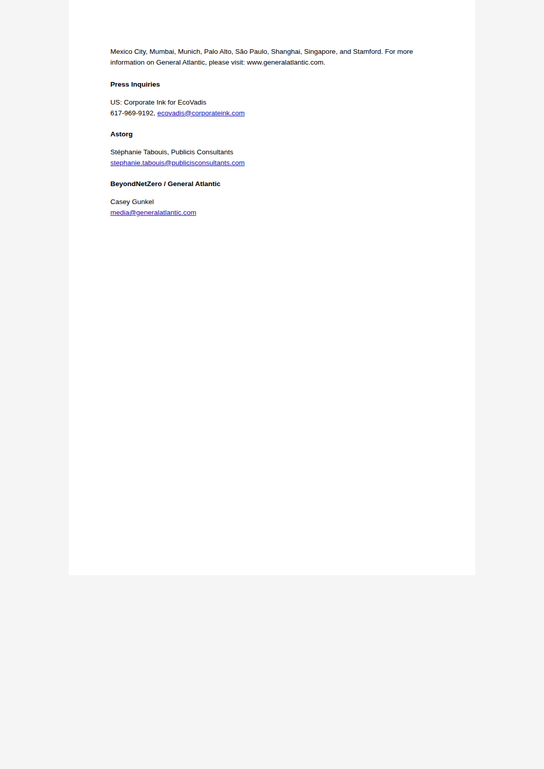Mexico City, Mumbai, Munich, Palo Alto, São Paulo, Shanghai, Singapore, and Stamford. For more information on General Atlantic, please visit: www.generalatlantic.com.
Press Inquiries
US: Corporate Ink for EcoVadis
617-969-9192, ecovadis@corporateink.com
Astorg
Stéphanie Tabouis, Publicis Consultants
stephanie.tabouis@publicisconsultants.com
BeyondNetZero / General Atlantic
Casey Gunkel
media@generalatlantic.com